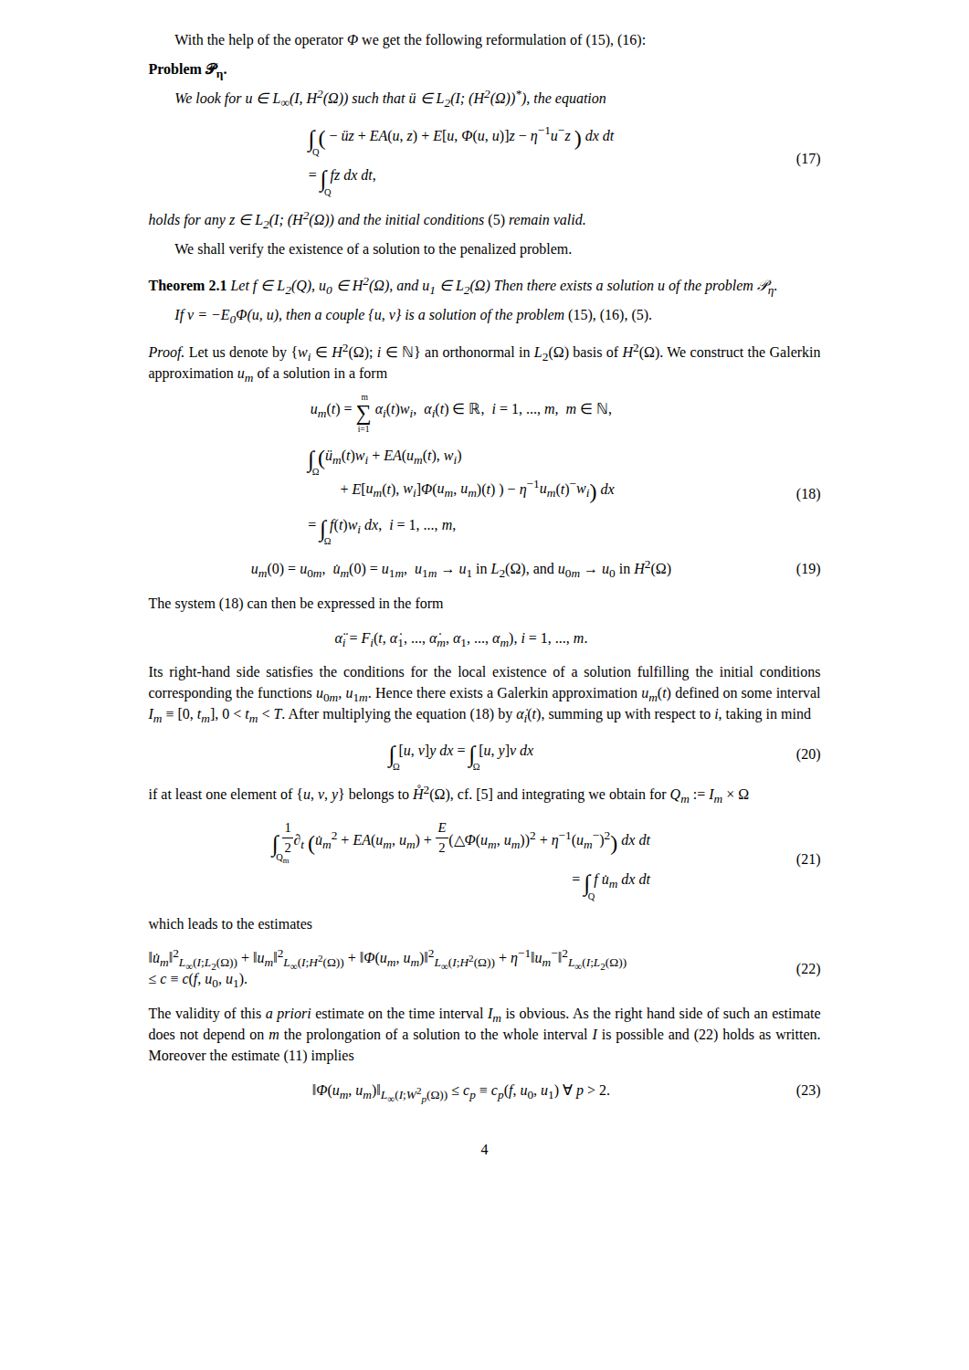With the help of the operator Φ we get the following reformulation of (15), (16):
Problem 𝒫η.
We look for u ∈ L∞(I, H2(Ω)) such that ü ∈ L2(I; (H2(Ω))*), the equation
∫Q ( − üz + EA(u, z) + E[u, Φ(u, u)]z − η−1u−z ) dx dt = ∫Q fz dx dt,
(17)
holds for any z ∈ L2(I; (H2(Ω)) and the initial conditions (5) remain valid.
We shall verify the existence of a solution to the penalized problem.
Theorem 2.1 Let f ∈ L2(Q), u0 ∈ H2(Ω), and u1 ∈ L2(Ω) Then there exists a solution u of the problem 𝒫η.
If v = −E0Φ(u, u), then a couple {u, v} is a solution of the problem (15), (16), (5).
Proof. Let us denote by {wi ∈ H2(Ω); i ∈ ℕ} an orthonormal in L2(Ω) basis of H2(Ω). We construct the Galerkin approximation um of a solution in a form
um(t) = ∑mi=1 αi(t)wi, αi(t) ∈ ℝ, i = 1, ..., m, m ∈ ℕ,
∫Ω (üm(t)wi + EA(um(t), wi) + E[um(t), wi]Φ(um, um)(t) ) − η−1um(t)−wi) dx = ∫Ω f(t)wi dx, i = 1, ..., m,
(18)
um(0) = u0m, u̇m(0) = u1m, u1m → u1 in L2(Ω), and u0m → u0 in H2(Ω)
(19)
The system (18) can then be expressed in the form
α̈i = Fi(t, α̇1, ..., α̇m, α1, ..., αm), i = 1, ..., m.
Its right-hand side satisfies the conditions for the local existence of a solution fulfilling the initial conditions corresponding the functions u0m, u1m. Hence there exists a Galerkin approximation um(t) defined on some interval Im ≡ [0, tm], 0 < tm < T. After multiplying the equation (18) by α̇i(t), summing up with respect to i, taking in mind
∫Ω [u, v]y dx = ∫Ω [u, y]v dx
(20)
if at least one element of {u, v, y} belongs to H̊2(Ω), cf. [5] and integrating we obtain for Qm := Im × Ω
∫Qm 12∂t (u̇m2 + EA(um, um) + E 2(△Φ(um, um))2 + η−1(um−)2) dx dt = ∫Q f u̇m dx dt
(21)
which leads to the estimates
‖u̇m‖2L∞(I;L2(Ω)) + ‖um‖2L∞(I;H2(Ω)) + ‖Φ(um, um)‖2L∞(I;H2(Ω)) + η−1‖um−‖2L∞(I;L2(Ω)) ≤ c ≡ c(f, u0, u1).
(22)
The validity of this a priori estimate on the time interval Im is obvious. As the right hand side of such an estimate does not depend on m the prolongation of a solution to the whole interval I is possible and (22) holds as written. Moreover the estimate (11) implies
‖Φ(um, um)‖L∞(I;W2p(Ω)) ≤ cp ≡ cp(f, u0, u1) ∀ p > 2.
(23)
4